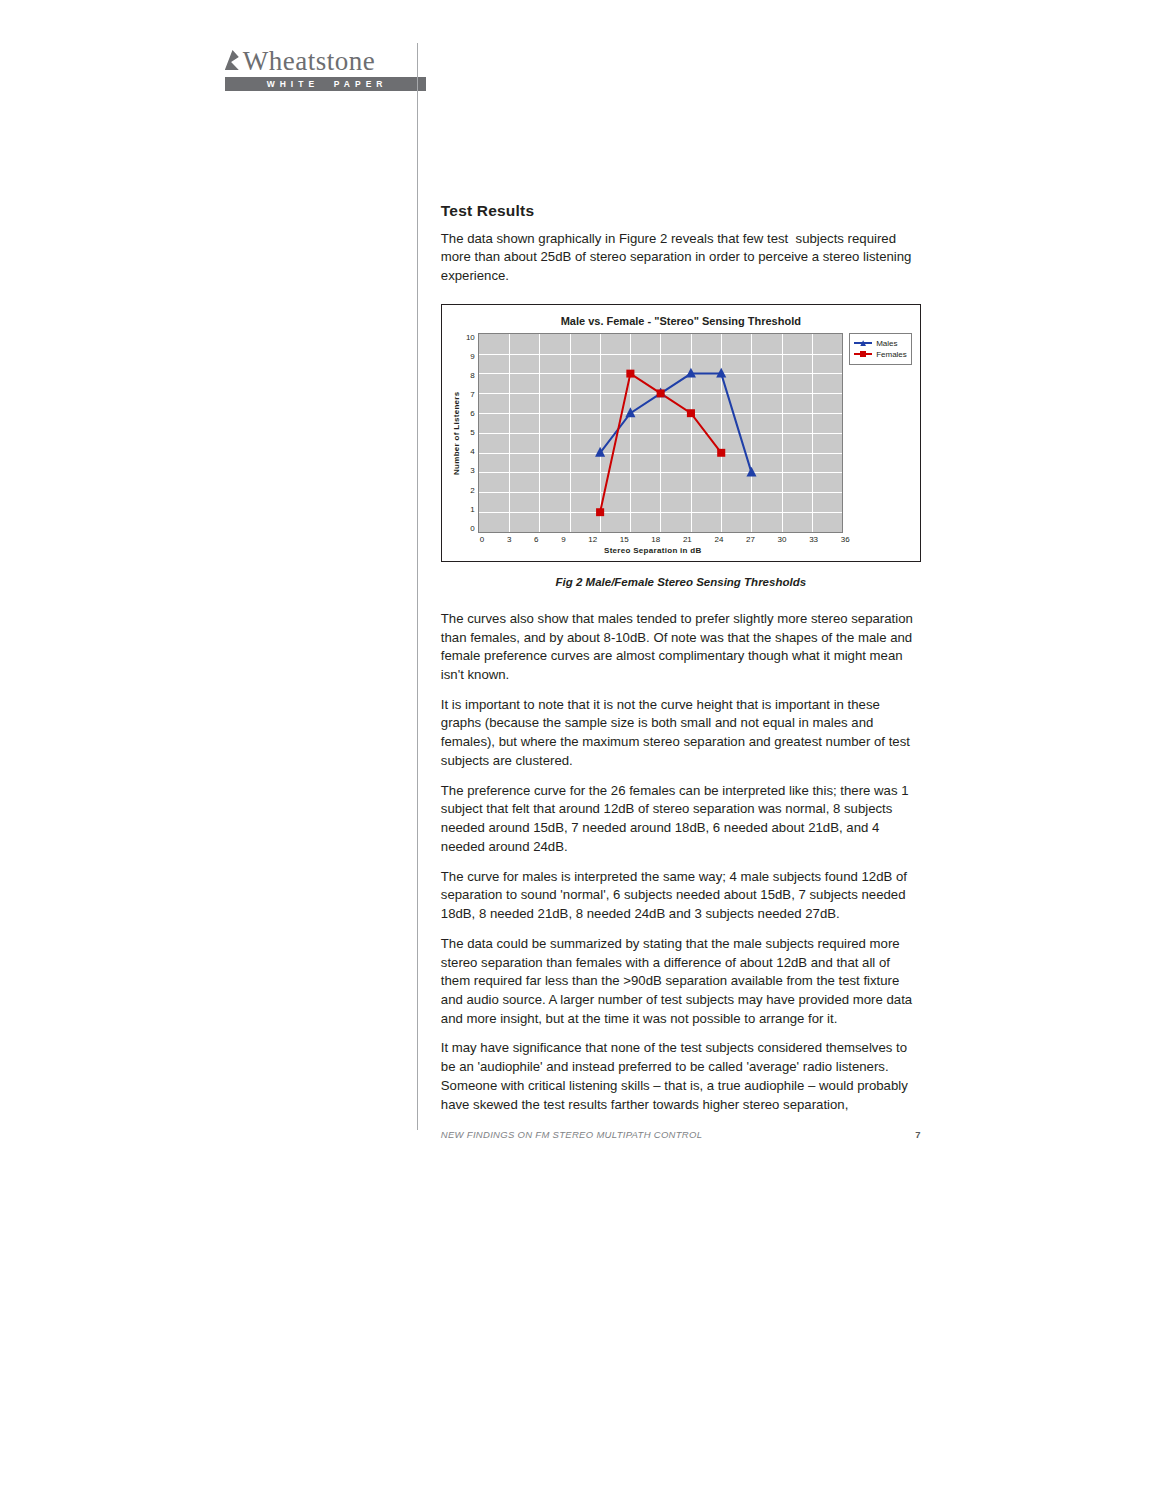Wheatstone
WHITE PAPER
Test Results
The data shown graphically in Figure 2 reveals that few test subjects required more than about 25dB of stereo separation in order to perceive a stereo listening experience.
Male vs. Female - "Stereo" Sensing Threshold
Number of Listeners
109876543210
Males
Females
0369121518212427303336
Stereo Separation in dB
Fig 2 Male/Female Stereo Sensing Thresholds
The curves also show that males tended to prefer slightly more stereo separation than females, and by about 8-10dB. Of note was that the shapes of the male and female preference curves are almost complimentary though what it might mean isn't known.
It is important to note that it is not the curve height that is important in these graphs (because the sample size is both small and not equal in males and females), but where the maximum stereo separation and greatest number of test subjects are clustered.
The preference curve for the 26 females can be interpreted like this; there was 1 subject that felt that around 12dB of stereo separation was normal, 8 subjects needed around 15dB, 7 needed around 18dB, 6 needed about 21dB, and 4 needed around 24dB.
The curve for males is interpreted the same way; 4 male subjects found 12dB of separation to sound 'normal', 6 subjects needed about 15dB, 7 subjects needed 18dB, 8 needed 21dB, 8 needed 24dB and 3 subjects needed 27dB.
The data could be summarized by stating that the male subjects required more stereo separation than females with a difference of about 12dB and that all of them required far less than the >90dB separation available from the test fixture and audio source. A larger number of test subjects may have provided more data and more insight, but at the time it was not possible to arrange for it.
It may have significance that none of the test subjects considered themselves to be an 'audiophile' and instead preferred to be called 'average' radio listeners. Someone with critical listening skills – that is, a true audiophile – would probably have skewed the test results farther towards higher stereo separation,
NEW FINDINGS ON FM STEREO MULTIPATH CONTROL 7